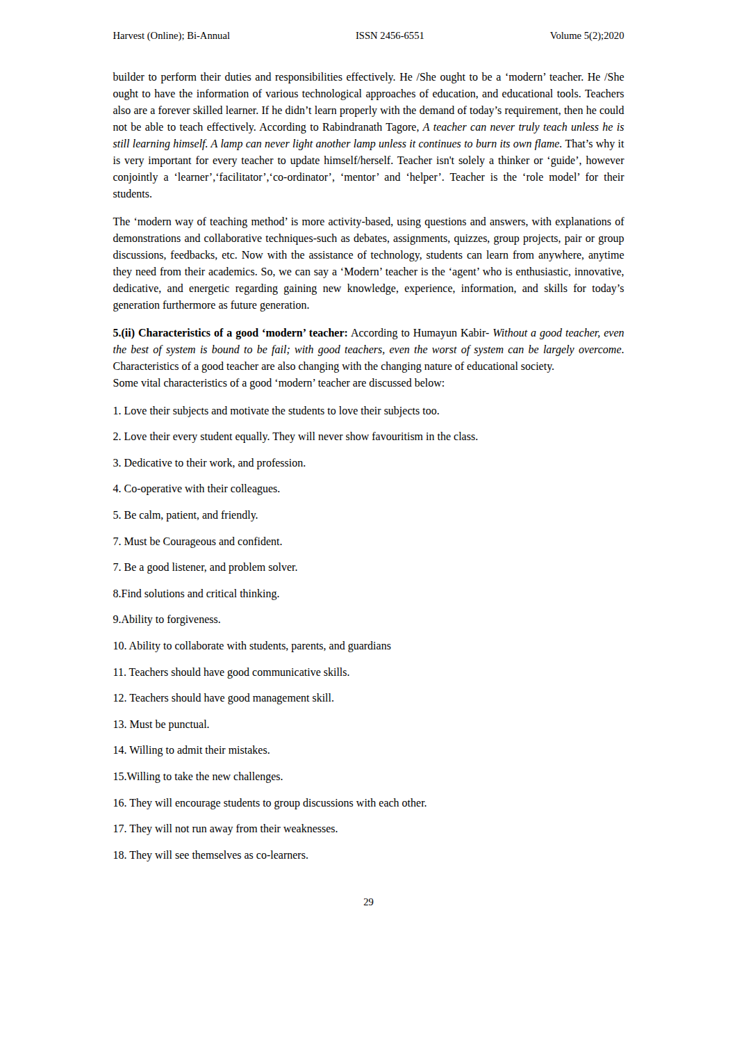Harvest (Online); Bi-Annual ISSN 2456-6551 Volume 5(2);2020
builder to perform their duties and responsibilities effectively. He /She ought to be a ‘modern’ teacher. He /She ought to have the information of various technological approaches of education, and educational tools. Teachers also are a forever skilled learner. If he didn’t learn properly with the demand of today’s requirement, then he could not be able to teach effectively. According to Rabindranath Tagore, A teacher can never truly teach unless he is still learning himself. A lamp can never light another lamp unless it continues to burn its own flame. That’s why it is very important for every teacher to update himself/herself. Teacher isn't solely a thinker or ‘guide’, however conjointly a ‘learner’,‘facilitator’,‘co-ordinator’, ‘mentor’ and ‘helper’. Teacher is the ‘role model’ for their students.
The ‘modern way of teaching method’ is more activity-based, using questions and answers, with explanations of demonstrations and collaborative techniques-such as debates, assignments, quizzes, group projects, pair or group discussions, feedbacks, etc. Now with the assistance of technology, students can learn from anywhere, anytime they need from their academics. So, we can say a ‘Modern’ teacher is the ‘agent’ who is enthusiastic, innovative, dedicative, and energetic regarding gaining new knowledge, experience, information, and skills for today’s generation furthermore as future generation.
5.(ii) Characteristics of a good ‘modern’ teacher:
According to Humayun Kabir- Without a good teacher, even the best of system is bound to be fail; with good teachers, even the worst of system can be largely overcome. Characteristics of a good teacher are also changing with the changing nature of educational society.
Some vital characteristics of a good ‘modern’ teacher are discussed below:
1. Love their subjects and motivate the students to love their subjects too.
2. Love their every student equally. They will never show favouritism in the class.
3. Dedicative to their work, and profession.
4. Co-operative with their colleagues.
5. Be calm, patient, and friendly.
7. Must be Courageous and confident.
7. Be a good listener, and problem solver.
8.Find solutions and critical thinking.
9.Ability to forgiveness.
10. Ability to collaborate with students, parents, and guardians
11. Teachers should have good communicative skills.
12. Teachers should have good management skill.
13. Must be punctual.
14. Willing to admit their mistakes.
15.Willing to take the new challenges.
16. They will encourage students to group discussions with each other.
17. They will not run away from their weaknesses.
18. They will see themselves as co-learners.
29